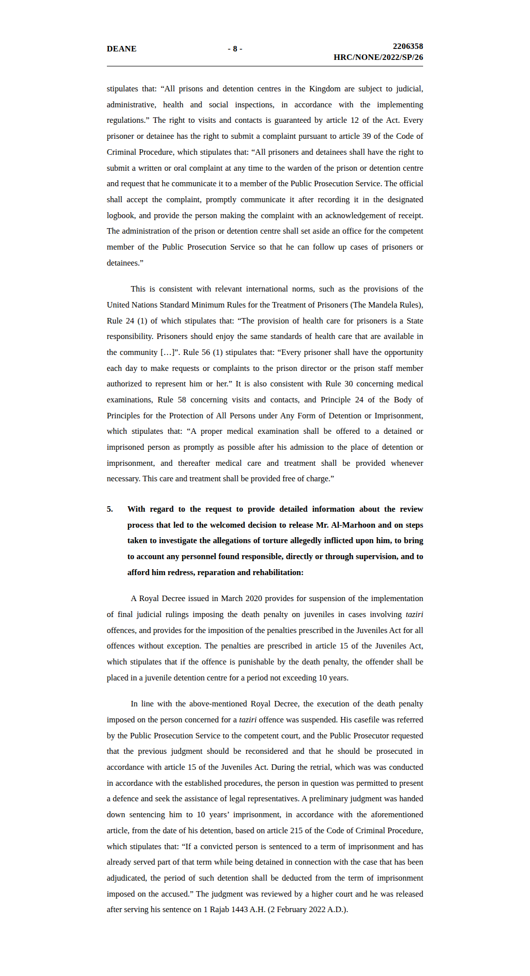DEANE
- 8 -
2206358
HRC/NONE/2022/SP/26
stipulates that: “All prisons and detention centres in the Kingdom are subject to judicial, administrative, health and social inspections, in accordance with the implementing regulations.” The right to visits and contacts is guaranteed by article 12 of the Act. Every prisoner or detainee has the right to submit a complaint pursuant to article 39 of the Code of Criminal Procedure, which stipulates that: “All prisoners and detainees shall have the right to submit a written or oral complaint at any time to the warden of the prison or detention centre and request that he communicate it to a member of the Public Prosecution Service. The official shall accept the complaint, promptly communicate it after recording it in the designated logbook, and provide the person making the complaint with an acknowledgement of receipt. The administration of the prison or detention centre shall set aside an office for the competent member of the Public Prosecution Service so that he can follow up cases of prisoners or detainees.”
This is consistent with relevant international norms, such as the provisions of the United Nations Standard Minimum Rules for the Treatment of Prisoners (The Mandela Rules), Rule 24 (1) of which stipulates that: “The provision of health care for prisoners is a State responsibility. Prisoners should enjoy the same standards of health care that are available in the community […]”. Rule 56 (1) stipulates that: “Every prisoner shall have the opportunity each day to make requests or complaints to the prison director or the prison staff member authorized to represent him or her.” It is also consistent with Rule 30 concerning medical examinations, Rule 58 concerning visits and contacts, and Principle 24 of the Body of Principles for the Protection of All Persons under Any Form of Detention or Imprisonment, which stipulates that: “A proper medical examination shall be offered to a detained or imprisoned person as promptly as possible after his admission to the place of detention or imprisonment, and thereafter medical care and treatment shall be provided whenever necessary. This care and treatment shall be provided free of charge.”
5.
With regard to the request to provide detailed information about the review process that led to the welcomed decision to release Mr. Al-Marhoon and on steps taken to investigate the allegations of torture allegedly inflicted upon him, to bring to account any personnel found responsible, directly or through supervision, and to afford him redress, reparation and rehabilitation:
A Royal Decree issued in March 2020 provides for suspension of the implementation of final judicial rulings imposing the death penalty on juveniles in cases involving taziri offences, and provides for the imposition of the penalties prescribed in the Juveniles Act for all offences without exception. The penalties are prescribed in article 15 of the Juveniles Act, which stipulates that if the offence is punishable by the death penalty, the offender shall be placed in a juvenile detention centre for a period not exceeding 10 years.
In line with the above-mentioned Royal Decree, the execution of the death penalty imposed on the person concerned for a taziri offence was suspended. His casefile was referred by the Public Prosecution Service to the competent court, and the Public Prosecutor requested that the previous judgment should be reconsidered and that he should be prosecuted in accordance with article 15 of the Juveniles Act. During the retrial, which was was conducted in accordance with the established procedures, the person in question was permitted to present a defence and seek the assistance of legal representatives. A preliminary judgment was handed down sentencing him to 10 years’ imprisonment, in accordance with the aforementioned article, from the date of his detention, based on article 215 of the Code of Criminal Procedure, which stipulates that: “If a convicted person is sentenced to a term of imprisonment and has already served part of that term while being detained in connection with the case that has been adjudicated, the period of such detention shall be deducted from the term of imprisonment imposed on the accused.” The judgment was reviewed by a higher court and he was released after serving his sentence on 1 Rajab 1443 A.H. (2 February 2022 A.D.).